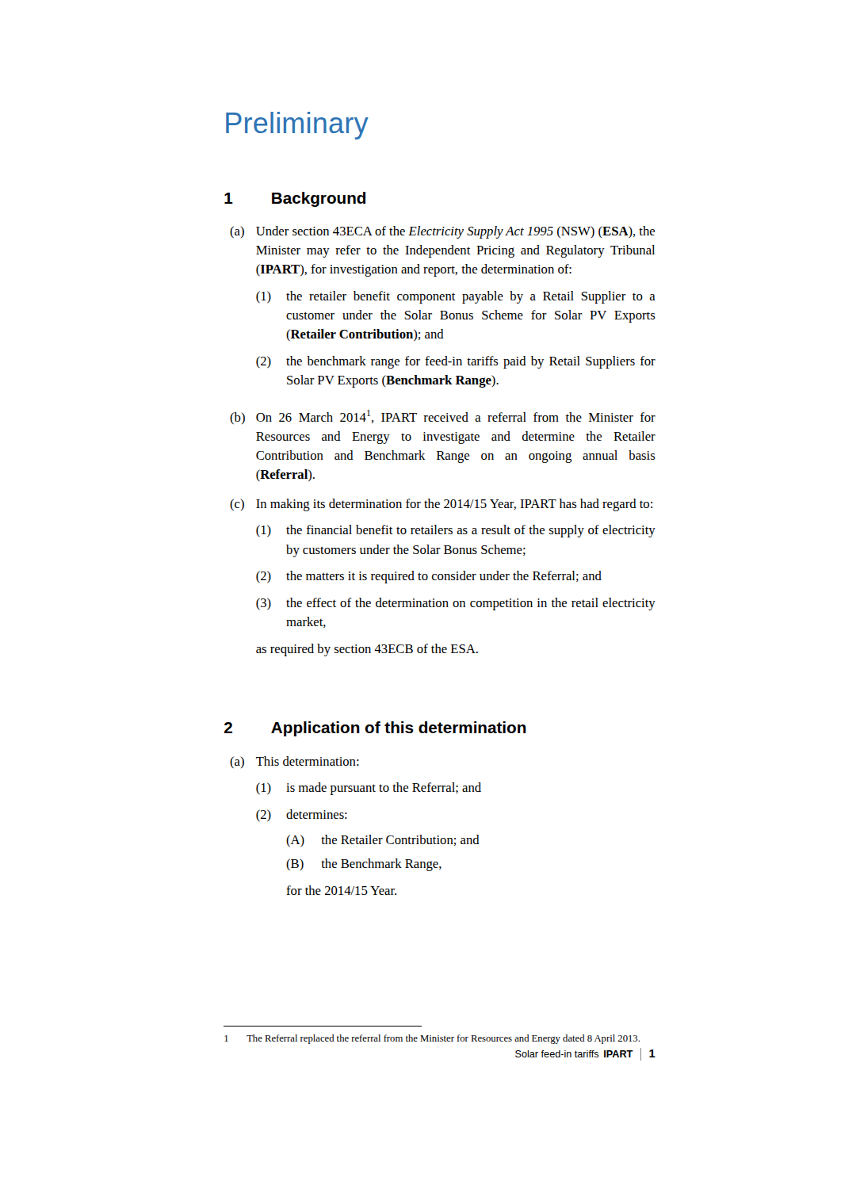Preliminary
1 Background
(a)
Under section 43ECA of the Electricity Supply Act 1995 (NSW) (ESA), the Minister may refer to the Independent Pricing and Regulatory Tribunal (IPART), for investigation and report, the determination of:
(1)
the retailer benefit component payable by a Retail Supplier to a customer under the Solar Bonus Scheme for Solar PV Exports (Retailer Contribution); and
(2)
the benchmark range for feed-in tariffs paid by Retail Suppliers for Solar PV Exports (Benchmark Range).
(b)
On 26 March 20141, IPART received a referral from the Minister for Resources and Energy to investigate and determine the Retailer Contribution and Benchmark Range on an ongoing annual basis (Referral).
(c)
In making its determination for the 2014/15 Year, IPART has had regard to:
(1)
the financial benefit to retailers as a result of the supply of electricity by customers under the Solar Bonus Scheme;
(2)
the matters it is required to consider under the Referral; and
(3)
the effect of the determination on competition in the retail electricity market,
as required by section 43ECB of the ESA.
2 Application of this determination
(a)
This determination:
(1)
is made pursuant to the Referral; and
(2)
determines:
(A)
the Retailer Contribution; and
(B)
the Benchmark Range,
for the 2014/15 Year.
1 The Referral replaced the referral from the Minister for Resources and Energy dated 8 April 2013.
Solar feed-in tariffs IPART 1